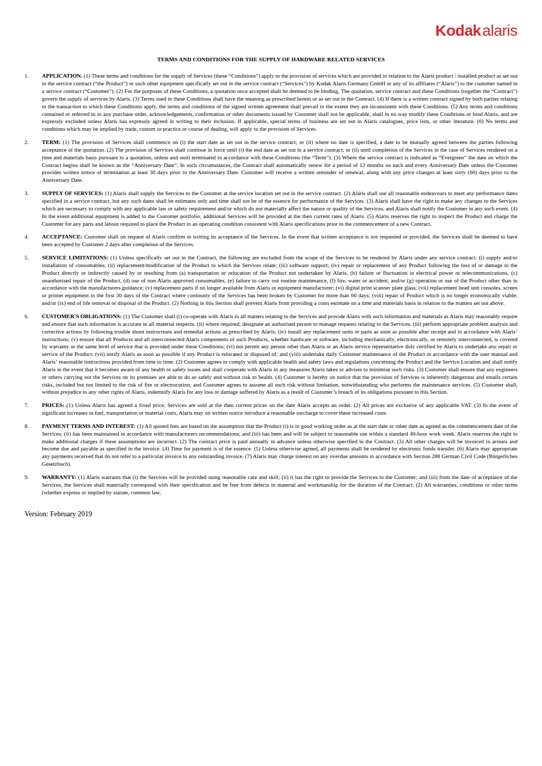Kodak alaris
Terms and Conditions for the Supply of Hardware Related Services
Application. (1) These terms and conditions for the supply of Services (these “Conditions”) apply to the provision of services which are provided in relation to the Alaris product / installed product as set out in the service contract (“the Product”) or such other equipment specifically set out in the service contract (“Services”) by Kodak Alaris Germany GmbH or any of its affiliates (“Alaris”) to the customer named in a service contract (“Customer”). (2) For the purposes of these Conditions, a quotation once accepted shall be deemed to be binding. The quotation, service contract and these Conditions (together the “Contract”) govern the supply of services by Alaris. (3) Terms used in these Conditions shall have the meaning as prescribed herein or as set out in the Contract. (4) If there is a written contract signed by both parties relating to the transaction to which these Conditions apply, the terms and conditions of the signed written agreement shall prevail to the extent they are inconsistent with these Conditions. (5) Any terms and conditions contained or referred to in any purchase order, acknowledgements, confirmation or other documents issued by Customer shall not be applicable, shall in no way modify these Conditions or bind Alaris, and are expressly excluded unless Alaris has expressly agreed in writing to their inclusion. If applicable, special terms of business are set out in Alaris catalogues, price lists, or other literature. (6) No terms and conditions which may be implied by trade, custom or practice or course of dealing, will apply to the provision of Services.
Term: (1) The provision of Services shall commence on (i) the start date as set out in the service contract; or (ii) where no date is specified, a date to be mutually agreed between the parties following acceptance of the quotation. (2) The provision of Services shall continue in force until (i) the end date as set out in a service contract; or (ii) until completion of the Services in the case of Services rendered on a time and materials basis pursuant to a quotation, unless and until terminated in accordance with these Conditions (the “Term”). (3) Where the service contract is indicated as “Evergreen” the date on which the Contract begins shall be known as the “Anniversary Date”. In such circumstances, the Contract shall automatically renew for a period of 12 months on each and every Anniversary Date unless the Customer provides written notice of termination at least 30 days prior to the Anniversary Date. Customer will receive a written reminder of renewal, along with any price changes at least sixty (60) days prior to the Anniversary Date.
Supply of Services: (1) Alaris shall supply the Services to the Customer at the service location set out in the service contract. (2) Alaris shall use all reasonable endeavours to meet any performance dates specified in a service contract, but any such dates shall be estimates only and time shall not be of the essence for performance of the Services. (3) Alaris shall have the right to make any changes to the Services which are necessary to comply with any applicable law or safety requirement and/or which do not materially affect the nature or quality of the Services, and Alaris shall notify the Customer in any such event. (4) In the event additional equipment is added to the Customer portfolio, additional Services will be provided at the then current rates of Alaris. (5) Alaris reserves the right to inspect the Product and charge the Customer for any parts and labour required to place the Product in an operating condition consistent with Alaris specifications prior to the commencement of a new Contract.
Acceptance: Customer shall on request of Alaris confirm in writing its acceptance of the Services. In the event that written acceptance is not requested or provided, the Services shall be deemed to have been accepted by Customer 2 days after completion of the Services.
Service Limitations: (1) Unless specifically set out in the Contract, the following are excluded from the scope of the Services to be rendered by Alaris under any service contract: (i) supply and/or installation of consumables; (ii) replacement/modification of the Product to which the Services relate; (iii) software support; (iv) repair or replacement of any Product following the loss of or damage to the Product directly or indirectly caused by or resulting from (a) transportation or relocation of the Product not undertaken by Alaris, (b) failure or fluctuation in electrical power or telecommunications, (c) unauthorised repair of the Product, (d) use of non Alaris approved consumables, (e) failure to carry out routine maintenance, (f) fire, water or accident, and/or (g) operation or use of the Product other than in accordance with the manufacturers guidance; (v) replacement parts if no longer available from Alaris or equipment manufacturer; (vi) digital print scanner plate glass; (vii) replacement head unit consoles, screen or printer equipment in the first 30 days of the Contract where continuity of the Services has been broken by Customer for more than 60 days; (viii) repair of Product which is no longer economically viable; and/or (ix) end of life removal or disposal of the Product. (2) Nothing in this Section shall prevent Alaris from providing a costs estimate on a time and materials basis in relation to the matters set out above.
Customer's Obligations: (1) The Customer shall (i) co-operate with Alaris in all matters relating to the Services and provide Alaris with such information and materials as Alaris may reasonably require and ensure that such information is accurate in all material respects; (ii) where required, designate an authorised person to manage requests relating to the Services; (iii) perform appropriate problem analysis and corrective actions by following trouble shoot instructions and remedial actions as prescribed by Alaris; (iv) install any replacement units or parts as soon as possible after receipt and in accordance with Alaris’ instructions; (v) ensure that all Products and all interconnected Alaris components of such Products, whether hardware or software, including mechanically, electronically, or remotely interconnected, is covered by warranty or the same level of service that is provided under these Conditions; (vi) not permit any person other than Alaris or an Alaris service representative duly certified by Alaris to undertake any repair or service of the Product; (vii) notify Alaris as soon as possible if any Product is relocated or disposed of; and (viii) undertake daily Customer maintenance of the Product in accordance with the user manual and Alaris’ reasonable instructions provided from time to time. (2) Customer agrees to comply with applicable health and safety laws and regulations concerning the Product and the Service Location and shall notify Alaris in the event that it becomes aware of any health or safety issues and shall cooperate with Alaris in any measures Alaris takes or advises to minimise such risks. (3) Customer shall ensure that any engineers or others carrying out the Services on its premises are able to do so safely and without risk to health. (4) Customer is hereby on notice that the provision of Services is inherently dangerous and entails certain risks, included but not limited to the risk of fire or electrocution, and Customer agrees to assume all such risk without limitation, notwithstanding who performs the maintenance services. (5) Customer shall, without prejudice to any other rights of Alaris, indemnify Alaris for any loss or damage suffered by Alaris as a result of Customer’s breach of its obligations pursuant to this Section.
Prices: (1) Unless Alaris has agreed a fixed price, Services are sold at the then current prices on the date Alaris accepts an order. (2) All prices are exclusive of any applicable VAT. (3) In the event of significant increases in fuel, transportation or material costs, Alaris may on written notice introduce a reasonable surcharge to cover these increased costs.
Payment Terms and Interest: (1) All quoted fees are based on the assumption that the Product (i) is in good working order as at the start date or other date as agreed as the commencement date of the Services; (ii) has been maintained in accordance with manufacturers recommendations; and (iii) has been and will be subject to reasonable use within a standard 40-hour work week. Alaris reserves the right to make additional charges if these assumptions are incorrect. (2) The contract price is paid annually in advance unless otherwise specified in the Contract. (3) All other charges will be invoiced in arrears and become due and payable as specified in the invoice. (4) Time for payment is of the essence. (5) Unless otherwise agreed, all payments shall be rendered by electronic funds transfer. (6) Alaris may appropriate any payments received that do not refer to a particular invoice to any outstanding invoice. (7) Alaris may charge interest on any overdue amounts in accordance with Section 288 German Civil Code (Bürgerliches Gesetzbuch).
Warranty: (1) Alaris warrants that (i) the Services will be provided using reasonable care and skill; (ii) it has the right to provide the Services to the Customer; and (iii) from the date of acceptance of the Services, the Services shall materially correspond with their specification and be free from defects in material and workmanship for the duration of the Contract. (2) All warranties, conditions or other terms (whether express or implied by statute, common law,
Version: February 2019